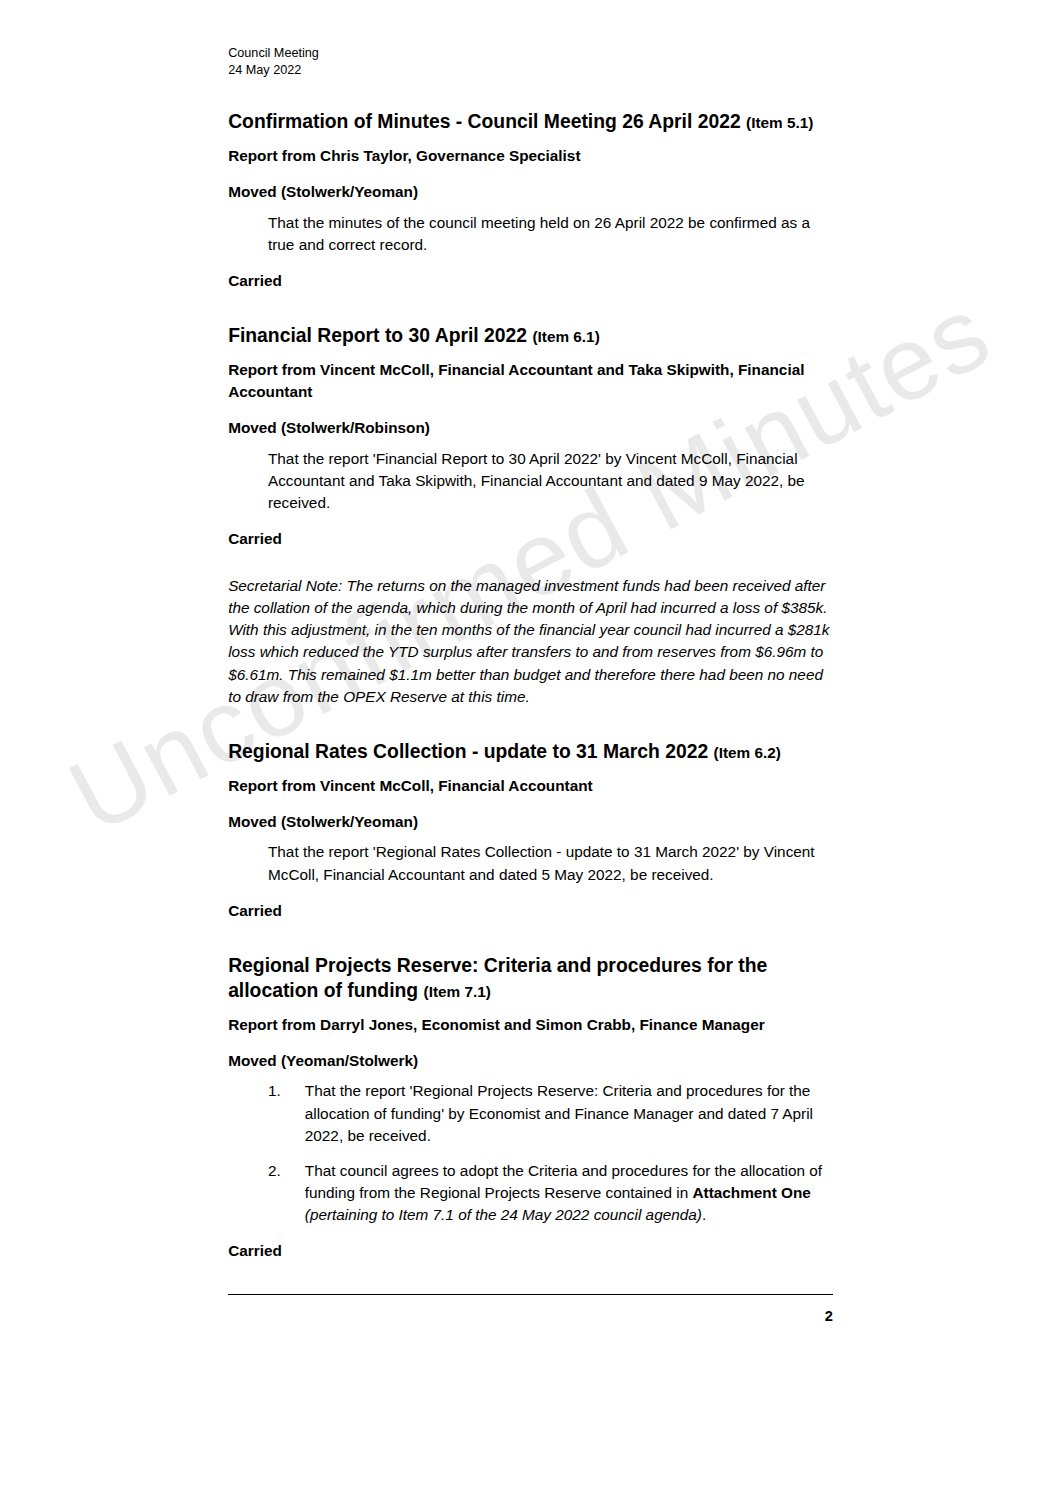Unconfirmed Minutes
Council Meeting
24 May 2022
Confirmation of Minutes - Council Meeting 26 April 2022 (Item 5.1)
Report from Chris Taylor, Governance Specialist
Moved (Stolwerk/Yeoman)
That the minutes of the council meeting held on 26 April 2022 be confirmed as a true and correct record.
Carried
Financial Report to 30 April 2022 (Item 6.1)
Report from Vincent McColl, Financial Accountant and Taka Skipwith, Financial Accountant
Moved (Stolwerk/Robinson)
That the report 'Financial Report to 30 April 2022' by Vincent McColl, Financial Accountant and Taka Skipwith, Financial Accountant and dated 9 May 2022, be received.
Carried
Secretarial Note: The returns on the managed investment funds had been received after the collation of the agenda, which during the month of April had incurred a loss of $385k. With this adjustment, in the ten months of the financial year council had incurred a $281k loss which reduced the YTD surplus after transfers to and from reserves from $6.96m to $6.61m. This remained $1.1m better than budget and therefore there had been no need to draw from the OPEX Reserve at this time.
Regional Rates Collection - update to 31 March 2022 (Item 6.2)
Report from Vincent McColl, Financial Accountant
Moved (Stolwerk/Yeoman)
That the report 'Regional Rates Collection - update to 31 March 2022' by Vincent McColl, Financial Accountant and dated 5 May 2022, be received.
Carried
Regional Projects Reserve: Criteria and procedures for the allocation of funding (Item 7.1)
Report from Darryl Jones, Economist and Simon Crabb, Finance Manager
Moved (Yeoman/Stolwerk)
1. That the report 'Regional Projects Reserve: Criteria and procedures for the allocation of funding' by Economist and Finance Manager and dated 7 April 2022, be received.
2. That council agrees to adopt the Criteria and procedures for the allocation of funding from the Regional Projects Reserve contained in Attachment One (pertaining to Item 7.1 of the 24 May 2022 council agenda).
Carried
2